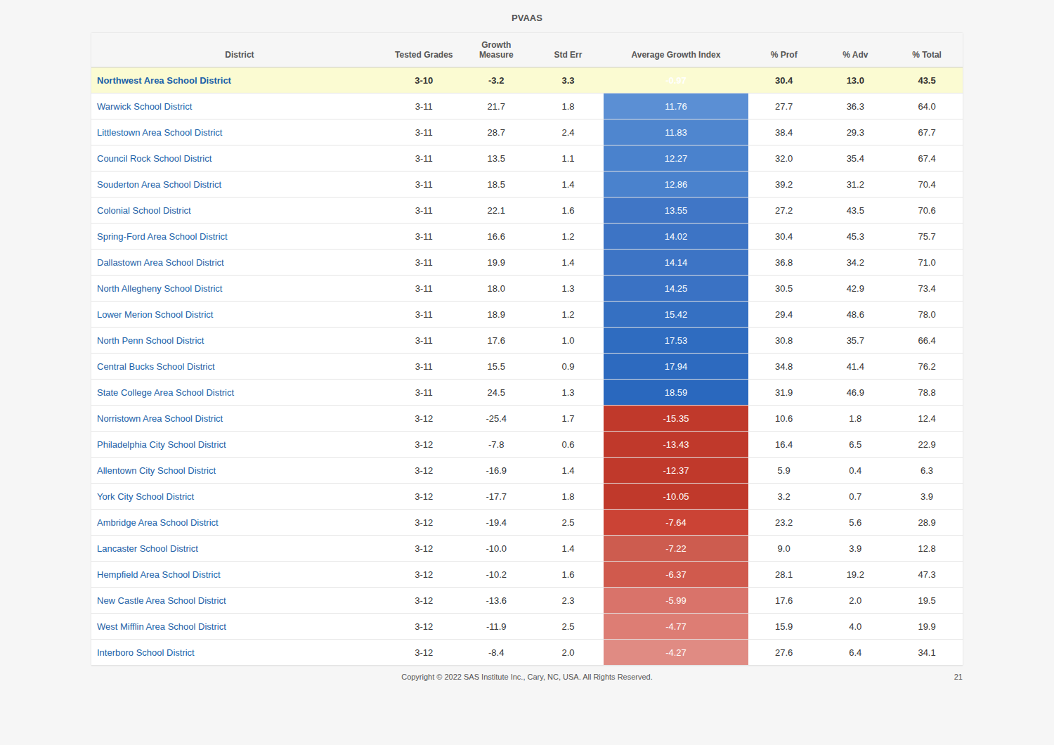PVAAS
| District | Tested Grades | Growth Measure | Std Err | Average Growth Index | % Prof | % Adv | % Total |
| --- | --- | --- | --- | --- | --- | --- | --- |
| Northwest Area School District | 3-10 | -3.2 | 3.3 | -0.97 | 30.4 | 13.0 | 43.5 |
| Warwick School District | 3-11 | 21.7 | 1.8 | 11.76 | 27.7 | 36.3 | 64.0 |
| Littlestown Area School District | 3-11 | 28.7 | 2.4 | 11.83 | 38.4 | 29.3 | 67.7 |
| Council Rock School District | 3-11 | 13.5 | 1.1 | 12.27 | 32.0 | 35.4 | 67.4 |
| Souderton Area School District | 3-11 | 18.5 | 1.4 | 12.86 | 39.2 | 31.2 | 70.4 |
| Colonial School District | 3-11 | 22.1 | 1.6 | 13.55 | 27.2 | 43.5 | 70.6 |
| Spring-Ford Area School District | 3-11 | 16.6 | 1.2 | 14.02 | 30.4 | 45.3 | 75.7 |
| Dallastown Area School District | 3-11 | 19.9 | 1.4 | 14.14 | 36.8 | 34.2 | 71.0 |
| North Allegheny School District | 3-11 | 18.0 | 1.3 | 14.25 | 30.5 | 42.9 | 73.4 |
| Lower Merion School District | 3-11 | 18.9 | 1.2 | 15.42 | 29.4 | 48.6 | 78.0 |
| North Penn School District | 3-11 | 17.6 | 1.0 | 17.53 | 30.8 | 35.7 | 66.4 |
| Central Bucks School District | 3-11 | 15.5 | 0.9 | 17.94 | 34.8 | 41.4 | 76.2 |
| State College Area School District | 3-11 | 24.5 | 1.3 | 18.59 | 31.9 | 46.9 | 78.8 |
| Norristown Area School District | 3-12 | -25.4 | 1.7 | -15.35 | 10.6 | 1.8 | 12.4 |
| Philadelphia City School District | 3-12 | -7.8 | 0.6 | -13.43 | 16.4 | 6.5 | 22.9 |
| Allentown City School District | 3-12 | -16.9 | 1.4 | -12.37 | 5.9 | 0.4 | 6.3 |
| York City School District | 3-12 | -17.7 | 1.8 | -10.05 | 3.2 | 0.7 | 3.9 |
| Ambridge Area School District | 3-12 | -19.4 | 2.5 | -7.64 | 23.2 | 5.6 | 28.9 |
| Lancaster School District | 3-12 | -10.0 | 1.4 | -7.22 | 9.0 | 3.9 | 12.8 |
| Hempfield Area School District | 3-12 | -10.2 | 1.6 | -6.37 | 28.1 | 19.2 | 47.3 |
| New Castle Area School District | 3-12 | -13.6 | 2.3 | -5.99 | 17.6 | 2.0 | 19.5 |
| West Mifflin Area School District | 3-12 | -11.9 | 2.5 | -4.77 | 15.9 | 4.0 | 19.9 |
| Interboro School District | 3-12 | -8.4 | 2.0 | -4.27 | 27.6 | 6.4 | 34.1 |
Copyright © 2022 SAS Institute Inc., Cary, NC, USA. All Rights Reserved.
21